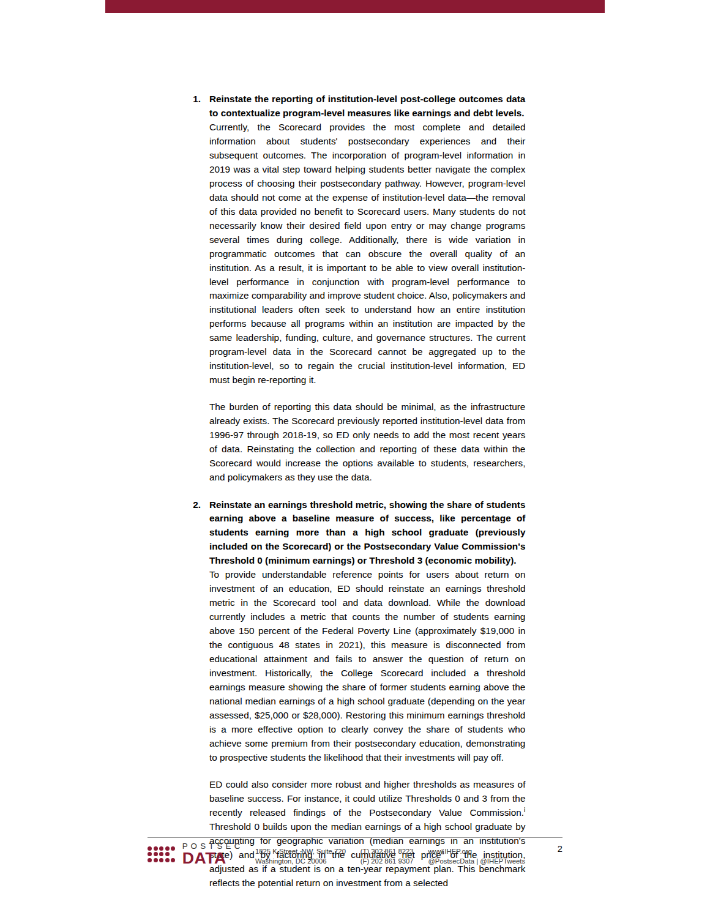Reinstate the reporting of institution-level post-college outcomes data to contextualize program-level measures like earnings and debt levels.
Currently, the Scorecard provides the most complete and detailed information about students' postsecondary experiences and their subsequent outcomes. The incorporation of program-level information in 2019 was a vital step toward helping students better navigate the complex process of choosing their postsecondary pathway. However, program-level data should not come at the expense of institution-level data—the removal of this data provided no benefit to Scorecard users. Many students do not necessarily know their desired field upon entry or may change programs several times during college. Additionally, there is wide variation in programmatic outcomes that can obscure the overall quality of an institution. As a result, it is important to be able to view overall institution-level performance in conjunction with program-level performance to maximize comparability and improve student choice. Also, policymakers and institutional leaders often seek to understand how an entire institution performs because all programs within an institution are impacted by the same leadership, funding, culture, and governance structures. The current program-level data in the Scorecard cannot be aggregated up to the institution-level, so to regain the crucial institution-level information, ED must begin re-reporting it.
The burden of reporting this data should be minimal, as the infrastructure already exists. The Scorecard previously reported institution-level data from 1996-97 through 2018-19, so ED only needs to add the most recent years of data. Reinstating the collection and reporting of these data within the Scorecard would increase the options available to students, researchers, and policymakers as they use the data.
Reinstate an earnings threshold metric, showing the share of students earning above a baseline measure of success, like percentage of students earning more than a high school graduate (previously included on the Scorecard) or the Postsecondary Value Commission's Threshold 0 (minimum earnings) or Threshold 3 (economic mobility).
To provide understandable reference points for users about return on investment of an education, ED should reinstate an earnings threshold metric in the Scorecard tool and data download. While the download currently includes a metric that counts the number of students earning above 150 percent of the Federal Poverty Line (approximately $19,000 in the contiguous 48 states in 2021), this measure is disconnected from educational attainment and fails to answer the question of return on investment. Historically, the College Scorecard included a threshold earnings measure showing the share of former students earning above the national median earnings of a high school graduate (depending on the year assessed, $25,000 or $28,000). Restoring this minimum earnings threshold is a more effective option to clearly convey the share of students who achieve some premium from their postsecondary education, demonstrating to prospective students the likelihood that their investments will pay off.
ED could also consider more robust and higher thresholds as measures of baseline success. For instance, it could utilize Thresholds 0 and 3 from the recently released findings of the Postsecondary Value Commission.i Threshold 0 builds upon the median earnings of a high school graduate by accounting for geographic variation (median earnings in an institution's state) and by factoring in the cumulative net priceii of the institution, adjusted as if a student is on a ten-year repayment plan. This benchmark reflects the potential return on investment from a selected
P O S T S E C
DATA
1825 K Street, NW, Suite 720
Washington, DC 20006
(T) 202 861 8223
(F) 202 861 9307
www.IHEP.org
@PostsecData | @IHEPTweets
2